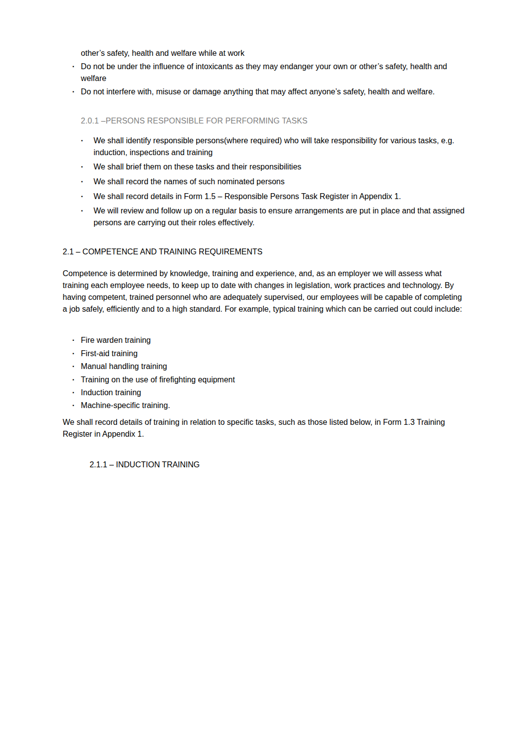other’s safety, health and welfare while at work
Do not be under the influence of intoxicants as they may endanger your own or other’s safety, health and welfare
Do not interfere with, misuse or damage anything that may affect anyone’s safety, health and welfare.
2.0.1 –PERSONS RESPONSIBLE FOR PERFORMING TASKS
We shall identify responsible persons(where required) who will take responsibility for various tasks, e.g. induction, inspections and training
We shall brief them on these tasks and their responsibilities
We shall record the names of such nominated persons
We shall record details in Form 1.5 – Responsible Persons Task Register in Appendix 1.
We will review and follow up on a regular basis to ensure arrangements are put in place and that assigned persons are carrying out their roles effectively.
2.1 – COMPETENCE AND TRAINING REQUIREMENTS
Competence is determined by knowledge, training and experience, and, as an employer we will assess what training each employee needs, to keep up to date with changes in legislation, work practices and technology. By having competent, trained personnel who are adequately supervised, our employees will be capable of completing a job safely, efficiently and to a high standard. For example, typical training which can be carried out could include:
Fire warden training
First-aid training
Manual handling training
Training on the use of firefighting equipment
Induction training
Machine-specific training.
We shall record details of training in relation to specific tasks, such as those listed below, in Form 1.3 Training Register in Appendix 1.
2.1.1 – INDUCTION TRAINING